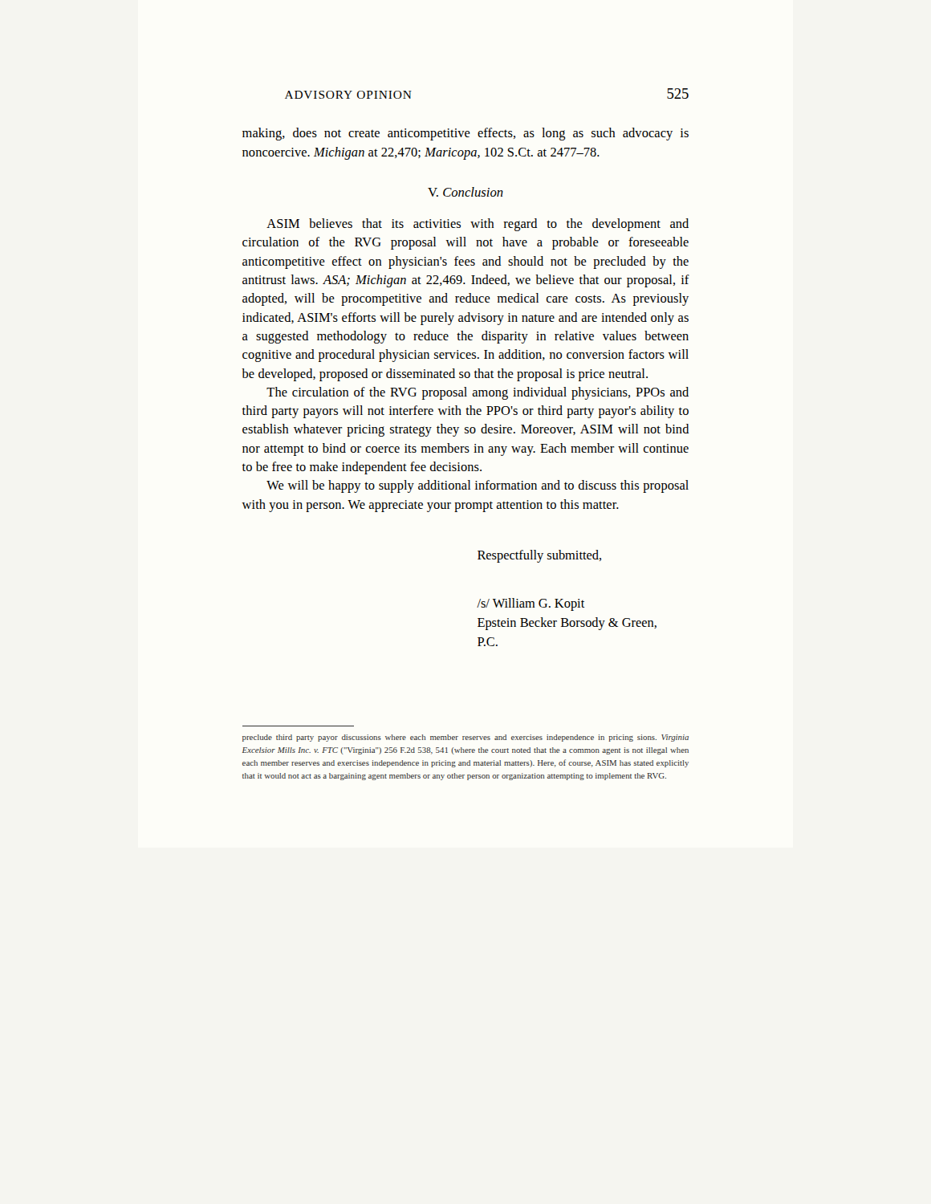ADVISORY OPINION 525
making, does not create anticompetitive effects, as long as such advocacy is noncoercive. Michigan at 22,470; Maricopa, 102 S.Ct. at 2477–78.
V. Conclusion
ASIM believes that its activities with regard to the development and circulation of the RVG proposal will not have a probable or foreseeable anticompetitive effect on physician's fees and should not be precluded by the antitrust laws. ASA; Michigan at 22,469. Indeed, we believe that our proposal, if adopted, will be procompetitive and reduce medical care costs. As previously indicated, ASIM's efforts will be purely advisory in nature and are intended only as a suggested methodology to reduce the disparity in relative values between cognitive and procedural physician services. In addition, no conversion factors will be developed, proposed or disseminated so that the proposal is price neutral.
The circulation of the RVG proposal among individual physicians, PPOs and third party payors will not interfere with the PPO's or third party payor's ability to establish whatever pricing strategy they so desire. Moreover, ASIM will not bind nor attempt to bind or coerce its members in any way. Each member will continue to be free to make independent fee decisions.
We will be happy to supply additional information and to discuss this proposal with you in person. We appreciate your prompt attention to this matter.
Respectfully submitted,
/s/ William G. Kopit
Epstein Becker Borsody & Green,
P.C.
preclude third party payor discussions where each member reserves and exercises independence in pricing sions. Virginia Excelsior Mills Inc. v. FTC ("Virginia") 256 F.2d 538, 541 (where the court noted that the a common agent is not illegal when each member reserves and exercises independence in pricing and material matters). Here, of course, ASIM has stated explicitly that it would not act as a bargaining agent members or any other person or organization attempting to implement the RVG.